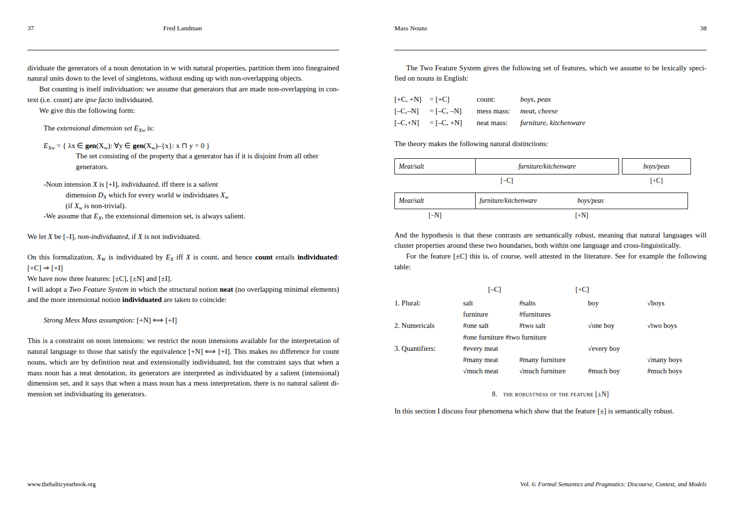37 Fred Landman
dividuate the generators of a noun denotation in w with natural properties, partition them into finegrained natural units down to the level of singletons, without ending up with non-overlapping objects.
But counting is itself individuation: we assume that generators that are made non-overlapping in context (i.e. count) are ipse facto individuated.
We give this the following form:
The extensional dimension set EXw is:
EXw = { λx ∈ gen(Xw): ∀y ∈ gen(Xw)–{x}: x ⊓ y = 0 }
The set consisting of the property that a generator has if it is disjoint from all other generators.
-Noun intension X is [+I], individuated, iff there is a salient
dimension DX which for every world w individuates Xw
(if Xw is non-trivial).
-We assume that EX, the extensional dimension set, is always salient.
We let X be [–I], non-individuated, if X is not individuated.
On this formalization, XW is individuated by EX iff X is count, and hence count entails individuated: [+C] ⇒ [+I]
We have now three features: [±C], [±N] and [±I].
I will adopt a Two Feature System in which the structural notion neat (no overlapping minimal elements) and the more intensional notion individuated are taken to coincide:
Strong Mess Mass assumption: [+N] ⟺ [+I]
This is a constraint on noun intensions: we restrict the noun intensions available for the interpretation of natural language to those that satisfy the equivalence [+N] ⟺ [+I]. This makes no difference for count nouns, which are by definition neat and extensionally individuated, but the constraint says that when a mass noun has a neat denotation, its generators are interpreted as individuated by a salient (intensional) dimension set, and it says that when a mass noun has a mess interpretation, there is no natural salient dimension set individuating its generators.
www.thebalticyearbook.org
Mass Nouns 38
The Two Feature System gives the following set of features, which we assume to be lexically specified on nouns in English:
| [+C, +N] | = [+C] | count: | boys, peas |
| [–C,–N] | = [–C, –N] | mess mass: | meat, cheese |
| [–C,+N] | = [–C, +N] | neat mass: | furniture, kitchenware |
The theory makes the following natural distinctions:
Meat/salt
furniture/kitchenware
boys/peas
[−C]
[+C]
Meat/salt
furniture/kitchenware
boys/peas
[−N]
[+N]
And the hypothesis is that these contrasts are semantically robust, meaning that natural languages will cluster properties around these two boundaries, both within one language and cross-linguistically.
For the feature [±C] this is, of course, well attested in the literature. See for example the following table:
[–C]
[+C]
| 1. Plural: | salt | #salts | boy | √ boys |
| | furniture | #furnitures | | |
| 2. Numericals | #one salt | #two salt | √ one boy | √ two boys |
| | #one furniture #two furniture | | |
| 3. Quantifiers: | #every meat | | √ every boy | |
| | #many meat | #many furniture | | √ many boys |
| | √ much meat | √ much furniture | #much boy | #much boys |
8. the robustness of the feature [±N]
In this section I discuss four phenomena which show that the feature [±] is semantically robust.
Vol. 6: Formal Semantics and Pragmatics: Discourse, Context, and Models